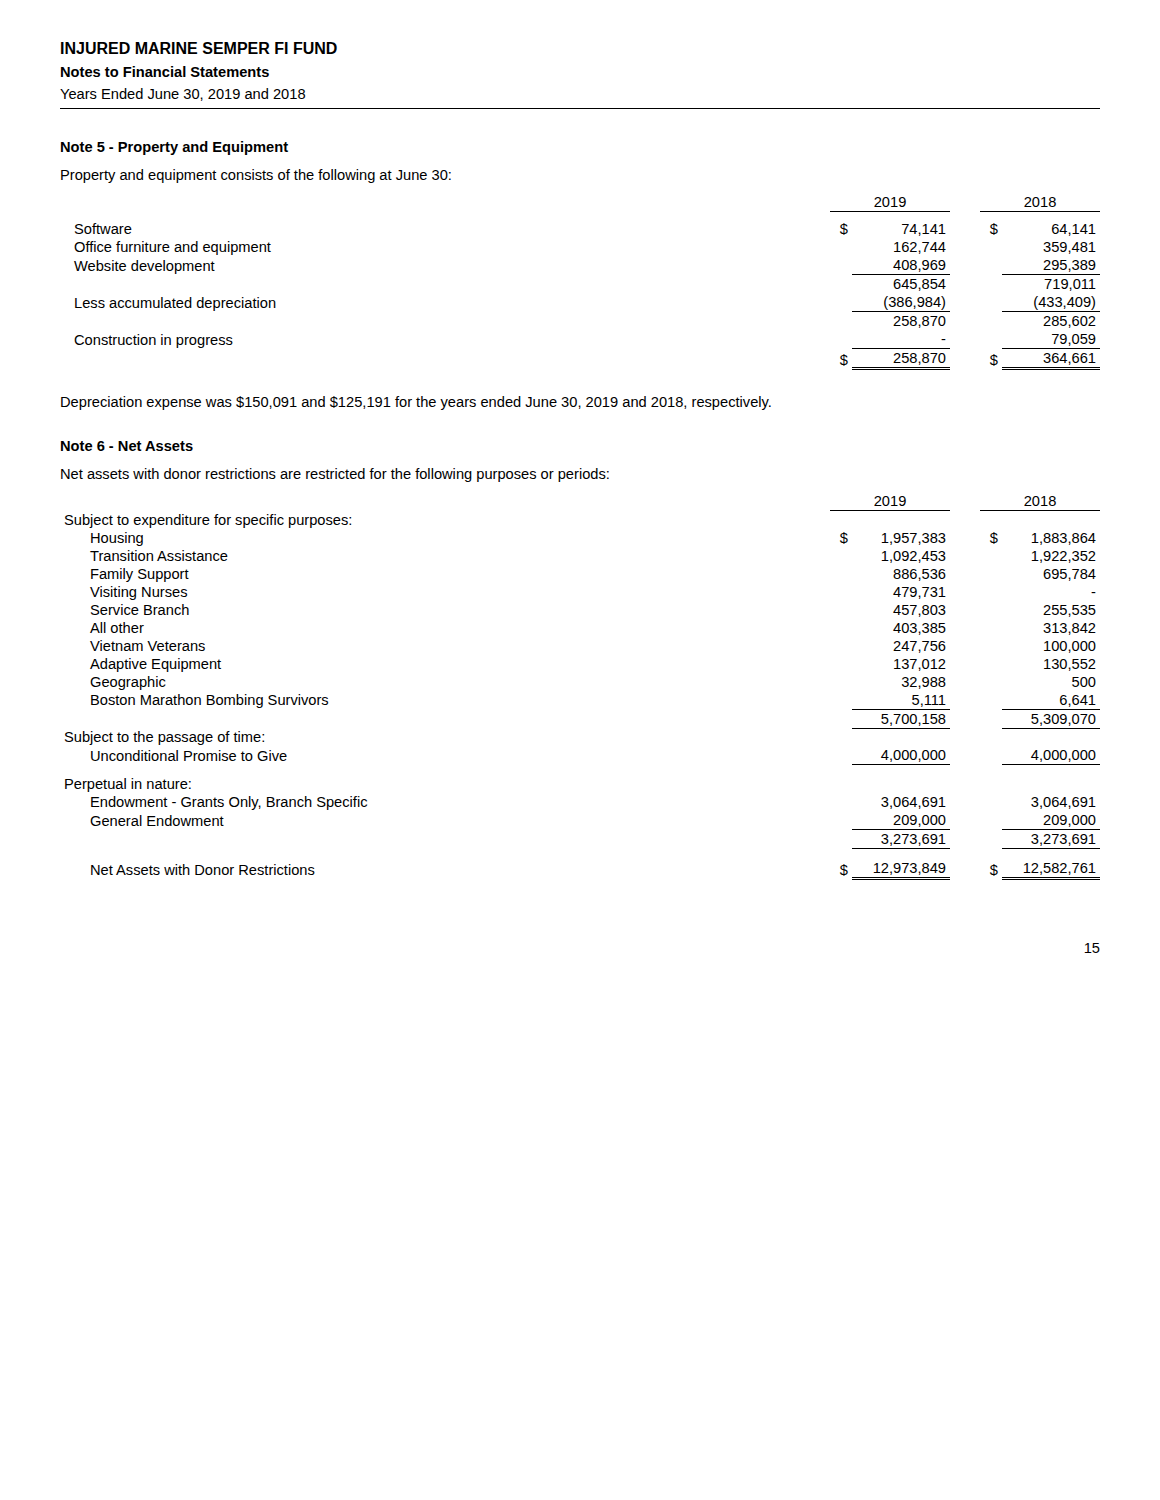INJURED MARINE SEMPER FI FUND
Notes to Financial Statements
Years Ended June 30, 2019 and 2018
Note 5 - Property and Equipment
Property and equipment consists of the following at June 30:
| | | 2019 | | 2018 |
| Software | | $ | 74,141 | | $ | 64,141 |
| Office furniture and equipment | | | 162,744 | | | 359,481 |
| Website development | | | 408,969 | | | 295,389 |
| | | | 645,854 | | | 719,011 |
| Less accumulated depreciation | | | (386,984) | | | (433,409) |
| | | | 258,870 | | | 285,602 |
| Construction in progress | | | - | | | 79,059 |
| | | $ | 258,870 | | $ | 364,661 |
Depreciation expense was $150,091 and $125,191 for the years ended June 30, 2019 and 2018, respectively.
Note 6 - Net Assets
Net assets with donor restrictions are restricted for the following purposes or periods:
| | | 2019 | | 2018 |
| Subject to expenditure for specific purposes: | | | | | | |
| Housing | | $ | 1,957,383 | | $ | 1,883,864 |
| Transition Assistance | | | 1,092,453 | | | 1,922,352 |
| Family Support | | | 886,536 | | | 695,784 |
| Visiting Nurses | | | 479,731 | | | - |
| Service Branch | | | 457,803 | | | 255,535 |
| All other | | | 403,385 | | | 313,842 |
| Vietnam Veterans | | | 247,756 | | | 100,000 |
| Adaptive Equipment | | | 137,012 | | | 130,552 |
| Geographic | | | 32,988 | | | 500 |
| Boston Marathon Bombing Survivors | | | 5,111 | | | 6,641 |
| | | | 5,700,158 | | | 5,309,070 |
| Subject to the passage of time: | | | | | | |
| Unconditional Promise to Give | | | 4,000,000 | | | 4,000,000 |
| Perpetual in nature: | | | | | | |
| Endowment - Grants Only, Branch Specific | | | 3,064,691 | | | 3,064,691 |
| General Endowment | | | 209,000 | | | 209,000 |
| | | | 3,273,691 | | | 3,273,691 |
| Net Assets with Donor Restrictions | | $ | 12,973,849 | | $ | 12,582,761 |
15